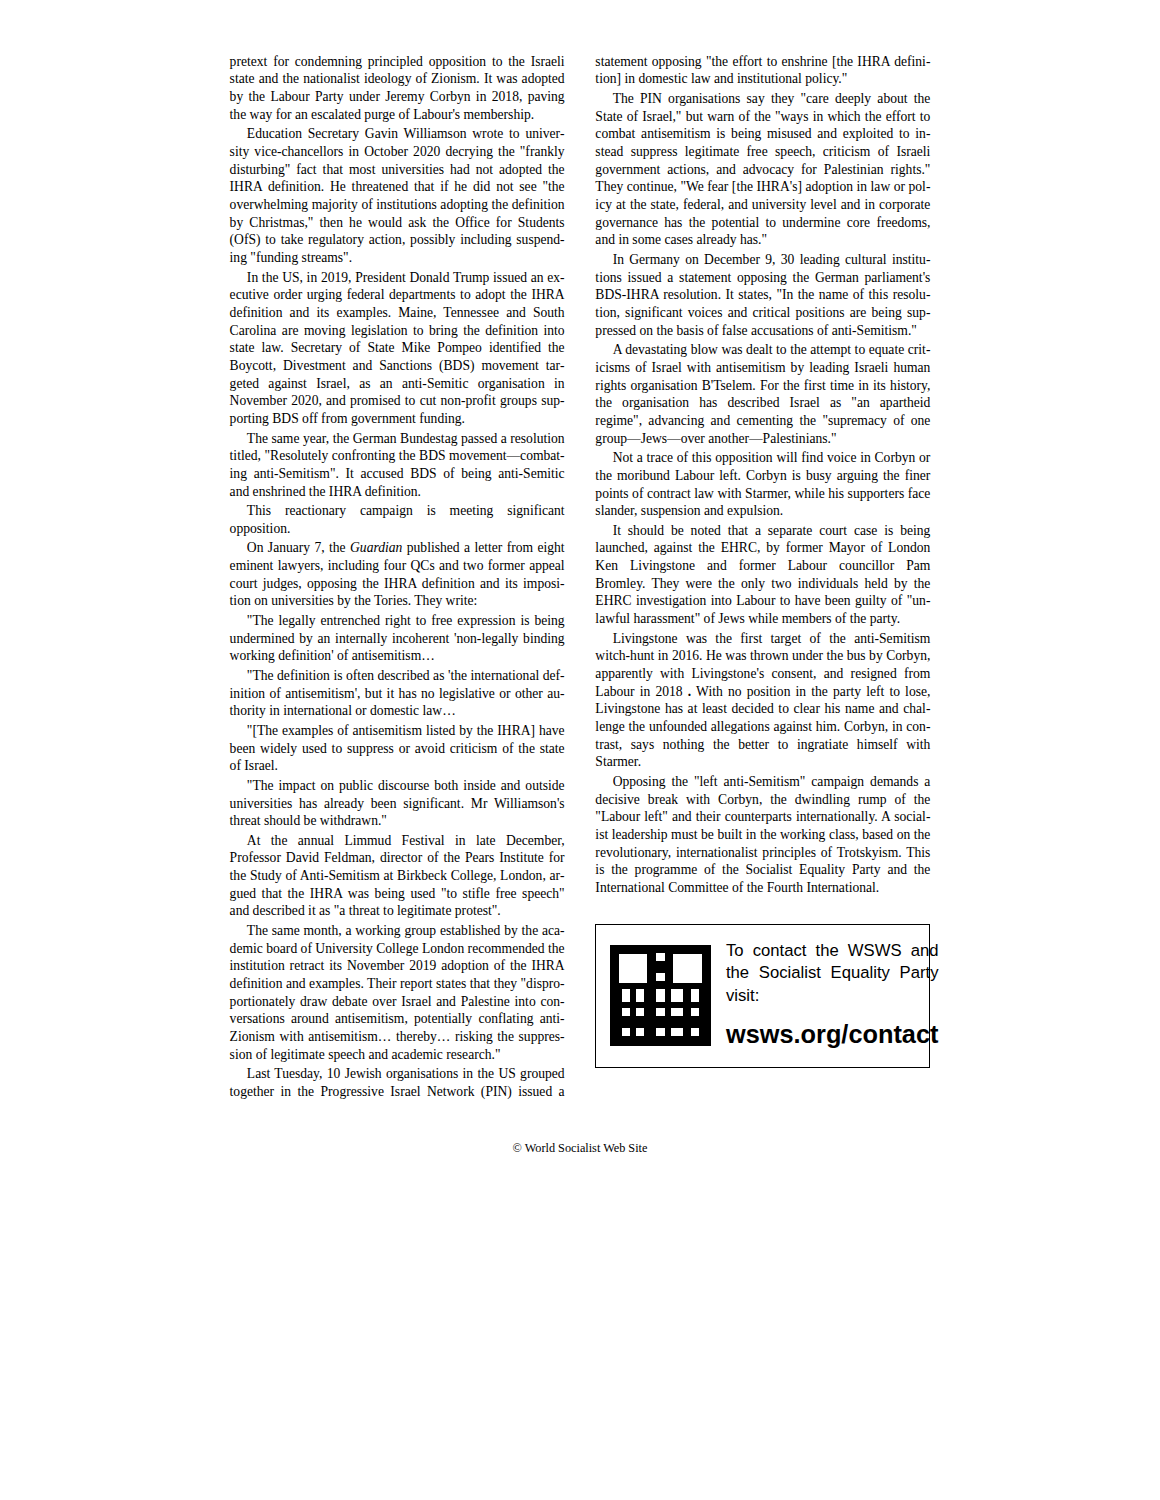pretext for condemning principled opposition to the Israeli state and the nationalist ideology of Zionism. It was adopted by the Labour Party under Jeremy Corbyn in 2018, paving the way for an escalated purge of Labour's membership.
Education Secretary Gavin Williamson wrote to university vice-chancellors in October 2020 decrying the "frankly disturbing" fact that most universities had not adopted the IHRA definition. He threatened that if he did not see "the overwhelming majority of institutions adopting the definition by Christmas," then he would ask the Office for Students (OfS) to take regulatory action, possibly including suspending "funding streams".
In the US, in 2019, President Donald Trump issued an executive order urging federal departments to adopt the IHRA definition and its examples. Maine, Tennessee and South Carolina are moving legislation to bring the definition into state law. Secretary of State Mike Pompeo identified the Boycott, Divestment and Sanctions (BDS) movement targeted against Israel, as an anti-Semitic organisation in November 2020, and promised to cut non-profit groups supporting BDS off from government funding.
The same year, the German Bundestag passed a resolution titled, "Resolutely confronting the BDS movement—combating anti-Semitism". It accused BDS of being anti-Semitic and enshrined the IHRA definition.
This reactionary campaign is meeting significant opposition.
On January 7, the Guardian published a letter from eight eminent lawyers, including four QCs and two former appeal court judges, opposing the IHRA definition and its imposition on universities by the Tories. They write:
"The legally entrenched right to free expression is being undermined by an internally incoherent 'non-legally binding working definition' of antisemitism…
"The definition is often described as 'the international definition of antisemitism', but it has no legislative or other authority in international or domestic law…
"[The examples of antisemitism listed by the IHRA] have been widely used to suppress or avoid criticism of the state of Israel.
"The impact on public discourse both inside and outside universities has already been significant. Mr Williamson's threat should be withdrawn."
At the annual Limmud Festival in late December, Professor David Feldman, director of the Pears Institute for the Study of Anti-Semitism at Birkbeck College, London, argued that the IHRA was being used "to stifle free speech" and described it as "a threat to legitimate protest".
The same month, a working group established by the academic board of University College London recommended the institution retract its November 2019 adoption of the IHRA definition and examples. Their report states that they "disproportionately draw debate over Israel and Palestine into conversations around antisemitism, potentially conflating anti-Zionism with antisemitism… thereby… risking the suppression of legitimate speech and academic research."
Last Tuesday, 10 Jewish organisations in the US grouped together in the Progressive Israel Network (PIN) issued a statement opposing "the effort to enshrine [the IHRA definition] in domestic law and institutional policy."
The PIN organisations say they "care deeply about the State of Israel," but warn of the "ways in which the effort to combat antisemitism is being misused and exploited to instead suppress legitimate free speech, criticism of Israeli government actions, and advocacy for Palestinian rights." They continue, "We fear [the IHRA's] adoption in law or policy at the state, federal, and university level and in corporate governance has the potential to undermine core freedoms, and in some cases already has."
In Germany on December 9, 30 leading cultural institutions issued a statement opposing the German parliament's BDS-IHRA resolution. It states, "In the name of this resolution, significant voices and critical positions are being suppressed on the basis of false accusations of anti-Semitism."
A devastating blow was dealt to the attempt to equate criticisms of Israel with antisemitism by leading Israeli human rights organisation B'Tselem. For the first time in its history, the organisation has described Israel as "an apartheid regime", advancing and cementing the "supremacy of one group—Jews—over another—Palestinians."
Not a trace of this opposition will find voice in Corbyn or the moribund Labour left. Corbyn is busy arguing the finer points of contract law with Starmer, while his supporters face slander, suspension and expulsion.
It should be noted that a separate court case is being launched, against the EHRC, by former Mayor of London Ken Livingstone and former Labour councillor Pam Bromley. They were the only two individuals held by the EHRC investigation into Labour to have been guilty of "unlawful harassment" of Jews while members of the party.
Livingstone was the first target of the anti-Semitism witch-hunt in 2016. He was thrown under the bus by Corbyn, apparently with Livingstone's consent, and resigned from Labour in 2018 . With no position in the party left to lose, Livingstone has at least decided to clear his name and challenge the unfounded allegations against him. Corbyn, in contrast, says nothing the better to ingratiate himself with Starmer.
Opposing the "left anti-Semitism" campaign demands a decisive break with Corbyn, the dwindling rump of the "Labour left" and their counterparts internationally. A socialist leadership must be built in the working class, based on the revolutionary, internationalist principles of Trotskyism. This is the programme of the Socialist Equality Party and the International Committee of the Fourth International.
To contact the WSWS and the Socialist Equality Party visit: wsws.org/contact
© World Socialist Web Site